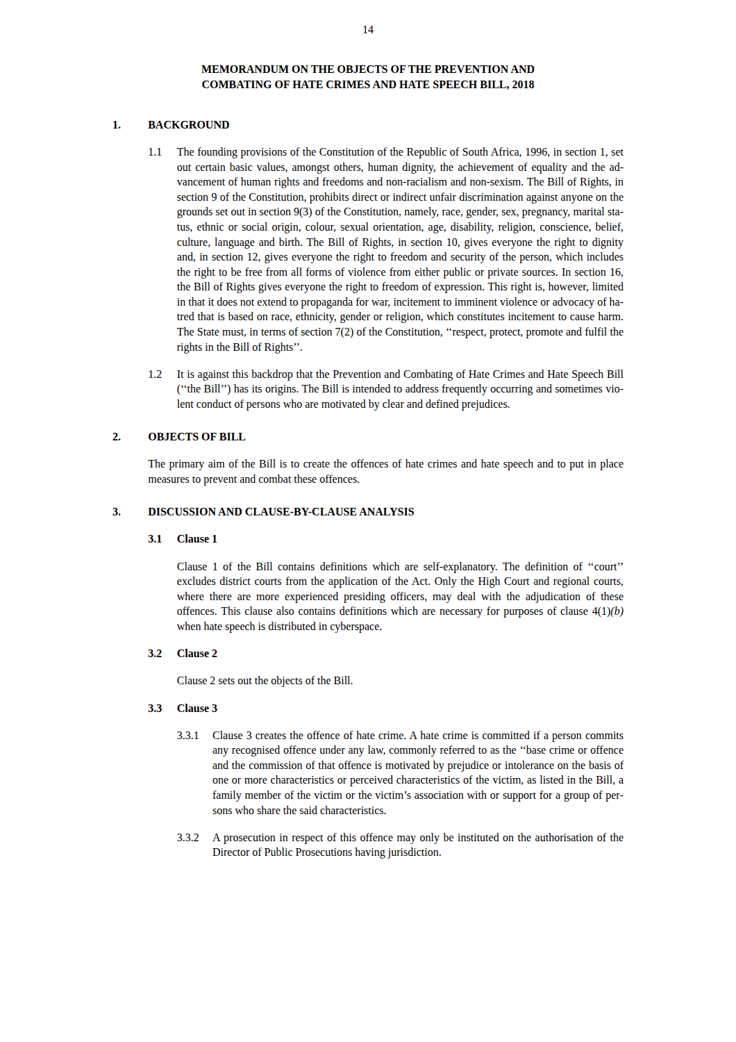14
Memorandum on the Objects of the Prevention and Combating of Hate Crimes and Hate Speech Bill, 2018
1. Background
1.1 The founding provisions of the Constitution of the Republic of South Africa, 1996, in section 1, set out certain basic values, amongst others, human dignity, the achievement of equality and the advancement of human rights and freedoms and non-racialism and non-sexism. The Bill of Rights, in section 9 of the Constitution, prohibits direct or indirect unfair discrimination against anyone on the grounds set out in section 9(3) of the Constitution, namely, race, gender, sex, pregnancy, marital status, ethnic or social origin, colour, sexual orientation, age, disability, religion, conscience, belief, culture, language and birth. The Bill of Rights, in section 10, gives everyone the right to dignity and, in section 12, gives everyone the right to freedom and security of the person, which includes the right to be free from all forms of violence from either public or private sources. In section 16, the Bill of Rights gives everyone the right to freedom of expression. This right is, however, limited in that it does not extend to propaganda for war, incitement to imminent violence or advocacy of hatred that is based on race, ethnicity, gender or religion, which constitutes incitement to cause harm. The State must, in terms of section 7(2) of the Constitution, ‘‘respect, protect, promote and fulfil the rights in the Bill of Rights’’.
1.2 It is against this backdrop that the Prevention and Combating of Hate Crimes and Hate Speech Bill (‘‘the Bill’’) has its origins. The Bill is intended to address frequently occurring and sometimes violent conduct of persons who are motivated by clear and defined prejudices.
2. Objects of Bill
The primary aim of the Bill is to create the offences of hate crimes and hate speech and to put in place measures to prevent and combat these offences.
3. Discussion and Clause-by-Clause Analysis
3.1 Clause 1
Clause 1 of the Bill contains definitions which are self-explanatory. The definition of ‘‘court’’ excludes district courts from the application of the Act. Only the High Court and regional courts, where there are more experienced presiding officers, may deal with the adjudication of these offences. This clause also contains definitions which are necessary for purposes of clause 4(1)(b) when hate speech is distributed in cyberspace.
3.2 Clause 2
Clause 2 sets out the objects of the Bill.
3.3 Clause 3
3.3.1 Clause 3 creates the offence of hate crime. A hate crime is committed if a person commits any recognised offence under any law, commonly referred to as the ‘‘base crime or offence and the commission of that offence is motivated by prejudice or intolerance on the basis of one or more characteristics or perceived characteristics of the victim, as listed in the Bill, a family member of the victim or the victim’s association with or support for a group of persons who share the said characteristics.
3.3.2 A prosecution in respect of this offence may only be instituted on the authorisation of the Director of Public Prosecutions having jurisdiction.